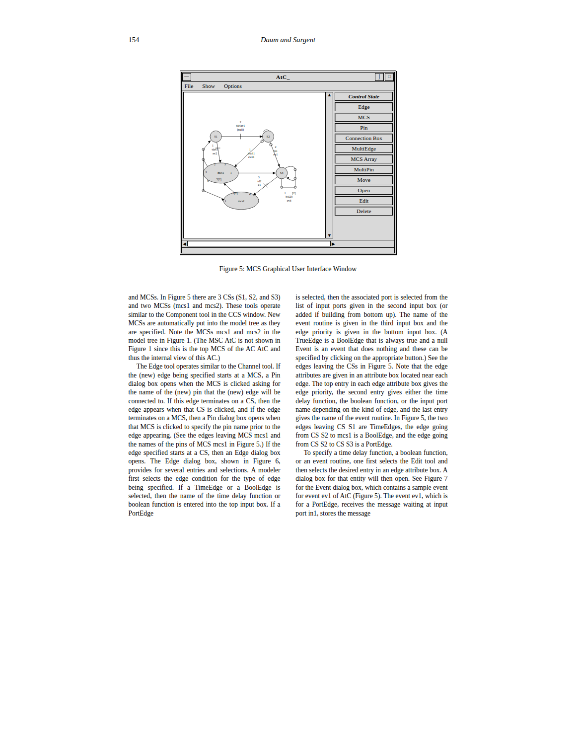154
Daum and Sargent
—
AtC_
⌡
□
File Show Options
S1 S2 S3 mcs1 2 3 4 1 6 5[2] mcs2 3[2] 2 1 2 tdelay1 (null) 1 tdel1 ev2 1 bool1 ev44 2 in1 ev1 3 td2 e1 1 [2] bol23 ev3
▲
▼
Control State
Edge
MCS
Pin
Connection Box
MultiEdge
MCS Array
MultiPin
Move
Open
Edit
Delete
◀
▶
Figure 5: MCS Graphical User Interface Window
and MCSs. In Figure 5 there are 3 CSs (S1, S2, and S3) and two MCSs (mcs1 and mcs2). These tools operate similar to the Component tool in the CCS window. New MCSs are automatically put into the model tree as they are specified. Note the MCSs mcs1 and mcs2 in the model tree in Figure 1. (The MSC AtC is not shown in Figure 1 since this is the top MCS of the AC AtC and thus the internal view of this AC.)
The Edge tool operates similar to the Channel tool. If the (new) edge being specified starts at a MCS, a Pin dialog box opens when the MCS is clicked asking for the name of the (new) pin that the (new) edge will be connected to. If this edge terminates on a CS, then the edge appears when that CS is clicked, and if the edge terminates on a MCS, then a Pin dialog box opens when that MCS is clicked to specify the pin name prior to the edge appearing. (See the edges leaving MCS mcs1 and the names of the pins of MCS mcs1 in Figure 5.) If the edge specified starts at a CS, then an Edge dialog box opens. The Edge dialog box, shown in Figure 6, provides for several entries and selections. A modeler first selects the edge condition for the type of edge being specified. If a TimeEdge or a BoolEdge is selected, then the name of the time delay function or boolean function is entered into the top input box. If a PortEdge
is selected, then the associated port is selected from the list of input ports given in the second input box (or added if building from bottom up). The name of the event routine is given in the third input box and the edge priority is given in the bottom input box. (A TrueEdge is a BoolEdge that is always true and a null Event is an event that does nothing and these can be specified by clicking on the appropriate button.) See the edges leaving the CSs in Figure 5. Note that the edge attributes are given in an attribute box located near each edge. The top entry in each edge attribute box gives the edge priority, the second entry gives either the time delay function, the boolean function, or the input port name depending on the kind of edge, and the last entry gives the name of the event routine. In Figure 5, the two edges leaving CS S1 are TimeEdges, the edge going from CS S2 to mcs1 is a BoolEdge, and the edge going from CS S2 to CS S3 is a PortEdge.
To specify a time delay function, a boolean function, or an event routine, one first selects the Edit tool and then selects the desired entry in an edge attribute box. A dialog box for that entity will then open. See Figure 7 for the Event dialog box, which contains a sample event for event ev1 of AtC (Figure 5). The event ev1, which is for a PortEdge, receives the message waiting at input port in1, stores the message